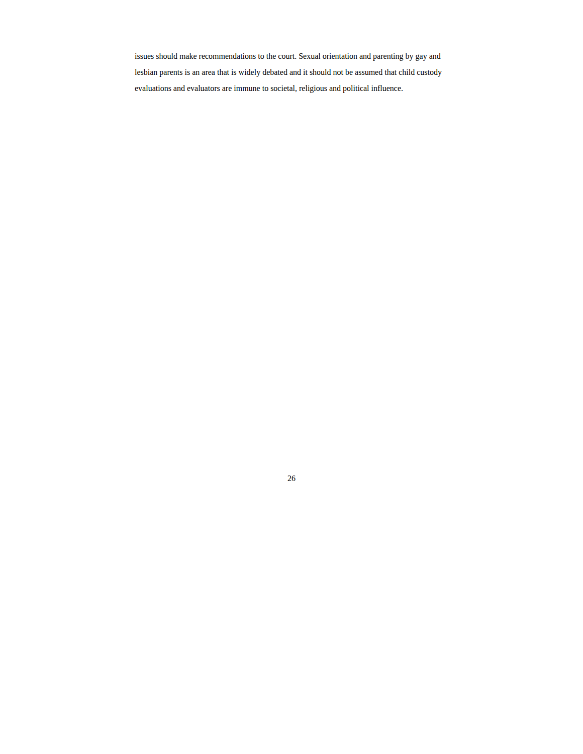issues should make recommendations to the court. Sexual orientation and parenting by gay and lesbian parents is an area that is widely debated and it should not be assumed that child custody evaluations and evaluators are immune to societal, religious and political influence.
26